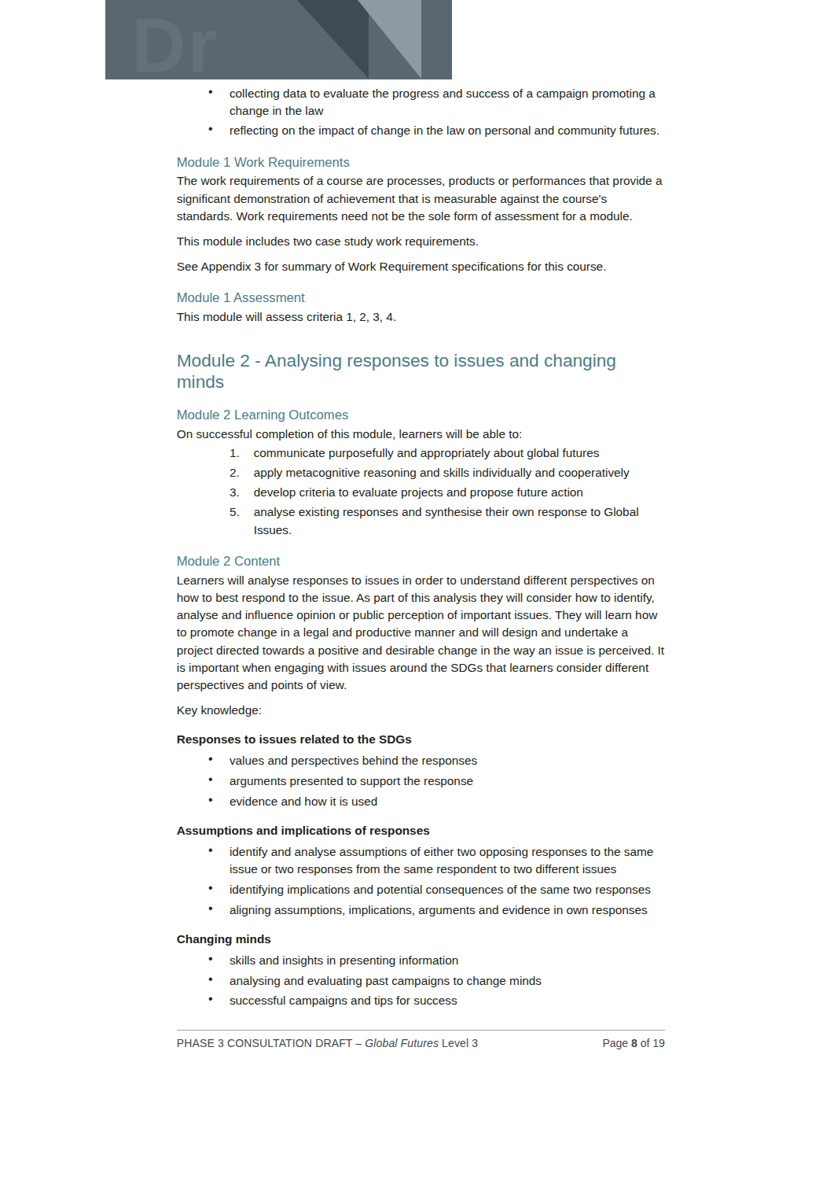Dr
collecting data to evaluate the progress and success of a campaign promoting a change in the law
reflecting on the impact of change in the law on personal and community futures.
Module 1 Work Requirements
The work requirements of a course are processes, products or performances that provide a significant demonstration of achievement that is measurable against the course's standards. Work requirements need not be the sole form of assessment for a module.
This module includes two case study work requirements.
See Appendix 3 for summary of Work Requirement specifications for this course.
Module 1 Assessment
This module will assess criteria 1, 2, 3, 4.
Module 2 - Analysing responses to issues and changing minds
Module 2 Learning Outcomes
On successful completion of this module, learners will be able to:
1. communicate purposefully and appropriately about global futures
2. apply metacognitive reasoning and skills individually and cooperatively
3. develop criteria to evaluate projects and propose future action
5. analyse existing responses and synthesise their own response to Global Issues.
Module 2 Content
Learners will analyse responses to issues in order to understand different perspectives on how to best respond to the issue. As part of this analysis they will consider how to identify, analyse and influence opinion or public perception of important issues. They will learn how to promote change in a legal and productive manner and will design and undertake a project directed towards a positive and desirable change in the way an issue is perceived. It is important when engaging with issues around the SDGs that learners consider different perspectives and points of view.
Key knowledge:
Responses to issues related to the SDGs
values and perspectives behind the responses
arguments presented to support the response
evidence and how it is used
Assumptions and implications of responses
identify and analyse assumptions of either two opposing responses to the same issue or two responses from the same respondent to two different issues
identifying implications and potential consequences of the same two responses
aligning assumptions, implications, arguments and evidence in own responses
Changing minds
skills and insights in presenting information
analysing and evaluating past campaigns to change minds
successful campaigns and tips for success
PHASE 3 CONSULTATION DRAFT – Global Futures Level 3
Page 8 of 19